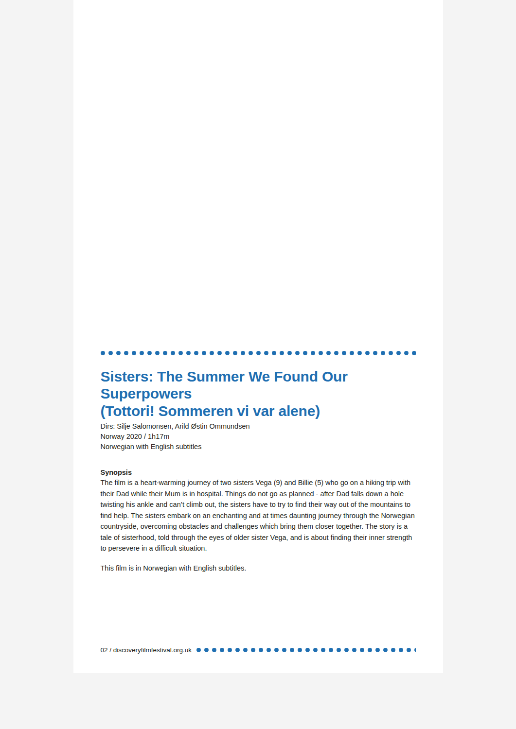Sisters: The Summer We Found Our Superpowers(Tottori! Sommeren vi var alene)
Dirs: Silje Salomonsen, Arild Østin Ommundsen
Norway 2020 / 1h17m
Norwegian with English subtitles
Synopsis
The film is a heart-warming journey of two sisters Vega (9) and Billie (5) who go on a hiking trip with their Dad while their Mum is in hospital. Things do not go as planned - after Dad falls down a hole twisting his ankle and can’t climb out, the sisters have to try to find their way out of the mountains to find help. The sisters embark on an enchanting and at times daunting journey through the Norwegian countryside, overcoming obstacles and challenges which bring them closer together. The story is a tale of sisterhood, told through the eyes of older sister Vega, and is about finding their inner strength to persevere in a difficult situation.
This film is in Norwegian with English subtitles.
02 / discoveryfilmfestival.org.uk